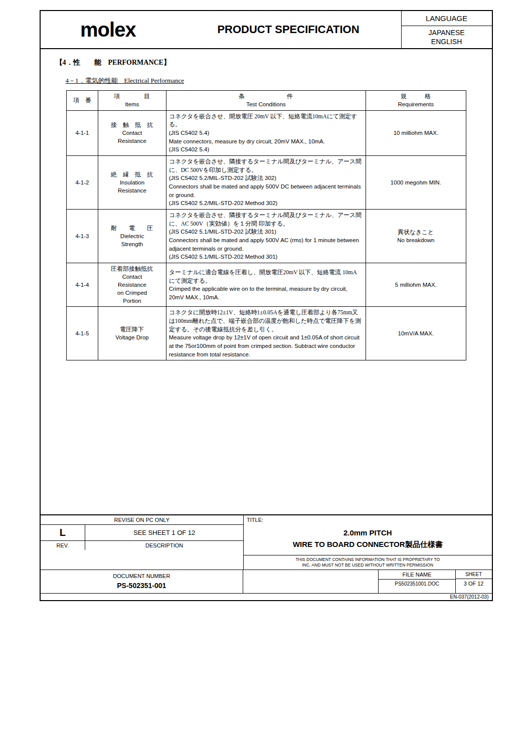molex
PRODUCT SPECIFICATION
LANGUAGE
JAPANESE
ENGLISH
【4．性　　能　PERFORMANCE】
4－1．電気的性能　Electrical Performance
| 項 番 | 項 目 Items | 条 件 Test Conditions | 規 格 Requirements |
| --- | --- | --- | --- |
| 4-1-1 | 接 触 抵 抗 Contact Resistance | コネクタを嵌合させ、開放電圧 20mV 以下、短絡電流10mAにて測定する。 (JIS C5402 5.4) Mate connectors, measure by dry circuit, 20mV MAX., 10mA. (JIS C5402 5.4) | 10 milliohm MAX. |
| 4-1-2 | 絶 縁 抵 抗 Insulation Resistance | コネクタを嵌合させ、隣接するターミナル間及びターミナル、アース間に、DC 500Vを印加し測定する。 (JIS C5402 5.2/MIL-STD-202 試験法 302) Connectors shall be mated and apply 500V DC between adjacent terminals or ground. (JIS C5402 5.2/MIL-STD-202 Method 302) | 1000 megohm MIN. |
| 4-1-3 | 耐 電 圧 Dielectric Strength | コネクタを嵌合させ、隣接するターミナル間及びターミナル、アース間に、AC 500V（実効値）を１分間 印加する。 (JIS C5402 5.1/MIL-STD-202 試験法 301) Connectors shall be mated and apply 500V AC (rms) for 1 minute between adjacent terminals or ground. (JIS C5402 5.1/MIL-STD-202 Method 301) | 異状なきこと No breakdown |
| 4-1-4 | 圧着部接触抵抗 Contact Resistance on Crimped Portion | ターミナルに適合電線を圧着し、開放電圧20mV 以下、短絡電流 10mA にて測定する。 Crimped the applicable wire on to the terminal, measure by dry circuit, 20mV MAX., 10mA. | 5 milliohm MAX. |
| 4-1-5 | 電圧降下 Voltage Drop | コネクタに開放時12±1V、短絡時1±0.05Aを通電し圧着部より各75mm又は100mm離れた点で、端子嵌合部の温度が飽和した時点で電圧降下を測定する。その後電線抵抗分を差し引く。 Measure voltage drop by 12±1V of open circuit and 1±0.05A of short circuit at the 75or100mm of point from crimped section. Subtract wire conductor resistance from total resistance. | 10mV/A MAX. |
REVISE ON PC ONLY
L
SEE SHEET 1 OF 12
REV.
DESCRIPTION
TITLE:
2.0mm PITCH
WIRE TO BOARD CONNECTOR製品仕様書
THIS DOCUMENT CONTAINS INFORMATION THAT IS PROPRIETARY TO
INC. AND MUST NOT BE USED WITHOUT WRITTEN PERMISSION
DOCUMENT NUMBER
PS-502351-001
FILE NAME
PS502351001.DOC
SHEET
3 OF 12
EN-037(2012-03)